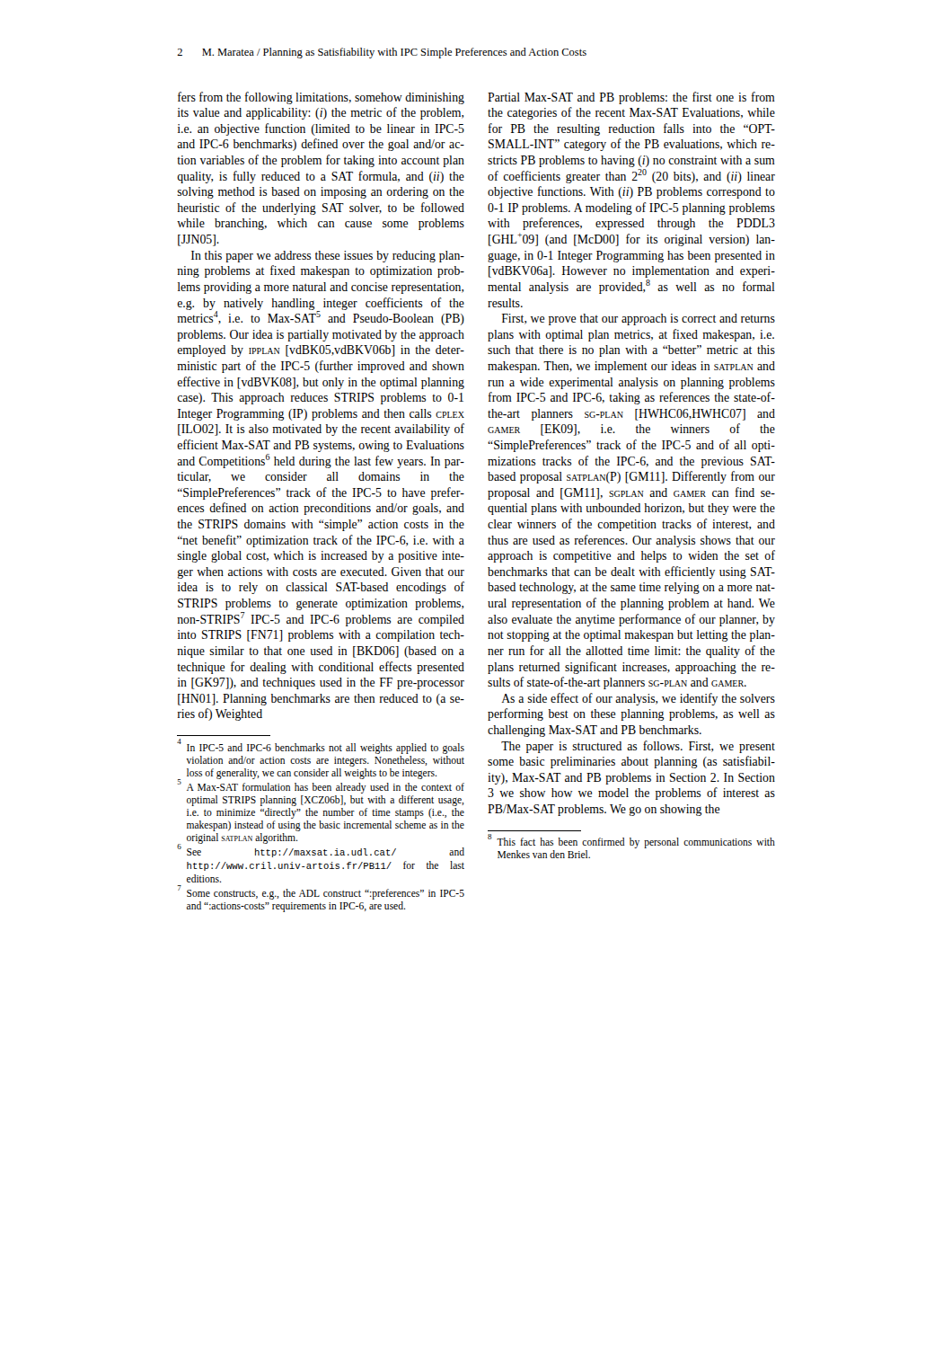2
M. Maratea / Planning as Satisfiability with IPC Simple Preferences and Action Costs
fers from the following limitations, somehow diminishing its value and applicability: (i) the metric of the problem, i.e. an objective function (limited to be linear in IPC-5 and IPC-6 benchmarks) defined over the goal and/or action variables of the problem for taking into account plan quality, is fully reduced to a SAT formula, and (ii) the solving method is based on imposing an ordering on the heuristic of the underlying SAT solver, to be followed while branching, which can cause some problems [JJN05].
In this paper we address these issues by reducing planning problems at fixed makespan to optimization problems providing a more natural and concise representation, e.g. by natively handling integer coefficients of the metrics4, i.e. to Max-SAT5 and Pseudo-Boolean (PB) problems. Our idea is partially motivated by the approach employed by ipplan [vdBK05,vdBKV06b] in the deterministic part of the IPC-5 (further improved and shown effective in [vdBVK08], but only in the optimal planning case). This approach reduces STRIPS problems to 0-1 Integer Programming (IP) problems and then calls cplex [ILO02]. It is also motivated by the recent availability of efficient Max-SAT and PB systems, owing to Evaluations and Competitions6 held during the last few years. In particular, we consider all domains in the “SimplePreferences” track of the IPC-5 to have preferences defined on action preconditions and/or goals, and the STRIPS domains with “simple” action costs in the “net benefit” optimization track of the IPC-6, i.e. with a single global cost, which is increased by a positive integer when actions with costs are executed. Given that our idea is to rely on classical SAT-based encodings of STRIPS problems to generate optimization problems, non-STRIPS7 IPC-5 and IPC-6 problems are compiled into STRIPS [FN71] problems with a compilation technique similar to that one used in [BKD06] (based on a technique for dealing with conditional effects presented in [GK97]), and techniques used in the FF pre-processor [HN01]. Planning benchmarks are then reduced to (a series of) Weighted
4In IPC-5 and IPC-6 benchmarks not all weights applied to goals violation and/or action costs are integers. Nonetheless, without loss of generality, we can consider all weights to be integers.
5A Max-SAT formulation has been already used in the context of optimal STRIPS planning [XCZ06b], but with a different usage, i.e. to minimize “directly” the number of time stamps (i.e., the makespan) instead of using the basic incremental scheme as in the original satplan algorithm.
6See http://maxsat.ia.udl.cat/ and http://www.cril.univ-artois.fr/PB11/ for the last editions.
7Some constructs, e.g., the ADL construct “:preferences” in IPC-5 and “:actions-costs” requirements in IPC-6, are used.
Partial Max-SAT and PB problems: the first one is from the categories of the recent Max-SAT Evaluations, while for PB the resulting reduction falls into the “OPT-SMALL-INT” category of the PB evaluations, which restricts PB problems to having (i) no constraint with a sum of coefficients greater than 220 (20 bits), and (ii) linear objective functions. With (ii) PB problems correspond to 0-1 IP problems. A modeling of IPC-5 planning problems with preferences, expressed through the PDDL3 [GHL+09] (and [McD00] for its original version) language, in 0-1 Integer Programming has been presented in [vdBKV06a]. However no implementation and experimental analysis are provided,8 as well as no formal results.
First, we prove that our approach is correct and returns plans with optimal plan metrics, at fixed makespan, i.e. such that there is no plan with a “better” metric at this makespan. Then, we implement our ideas in satplan and run a wide experimental analysis on planning problems from IPC-5 and IPC-6, taking as references the state-of-the-art planners sg-plan [HWHC06,HWHC07] and gamer [EK09], i.e. the winners of the “SimplePreferences” track of the IPC-5 and of all optimizations tracks of the IPC-6, and the previous SAT-based proposal satplan(P) [GM11]. Differently from our proposal and [GM11], sgplan and gamer can find sequential plans with unbounded horizon, but they were the clear winners of the competition tracks of interest, and thus are used as references. Our analysis shows that our approach is competitive and helps to widen the set of benchmarks that can be dealt with efficiently using SAT-based technology, at the same time relying on a more natural representation of the planning problem at hand. We also evaluate the anytime performance of our planner, by not stopping at the optimal makespan but letting the planner run for all the allotted time limit: the quality of the plans returned significant increases, approaching the results of state-of-the-art planners sg-plan and gamer.
As a side effect of our analysis, we identify the solvers performing best on these planning problems, as well as challenging Max-SAT and PB benchmarks.
The paper is structured as follows. First, we present some basic preliminaries about planning (as satisfiability), Max-SAT and PB problems in Section 2. In Section 3 we show how we model the problems of interest as PB/Max-SAT problems. We go on showing the
8This fact has been confirmed by personal communications with Menkes van den Briel.